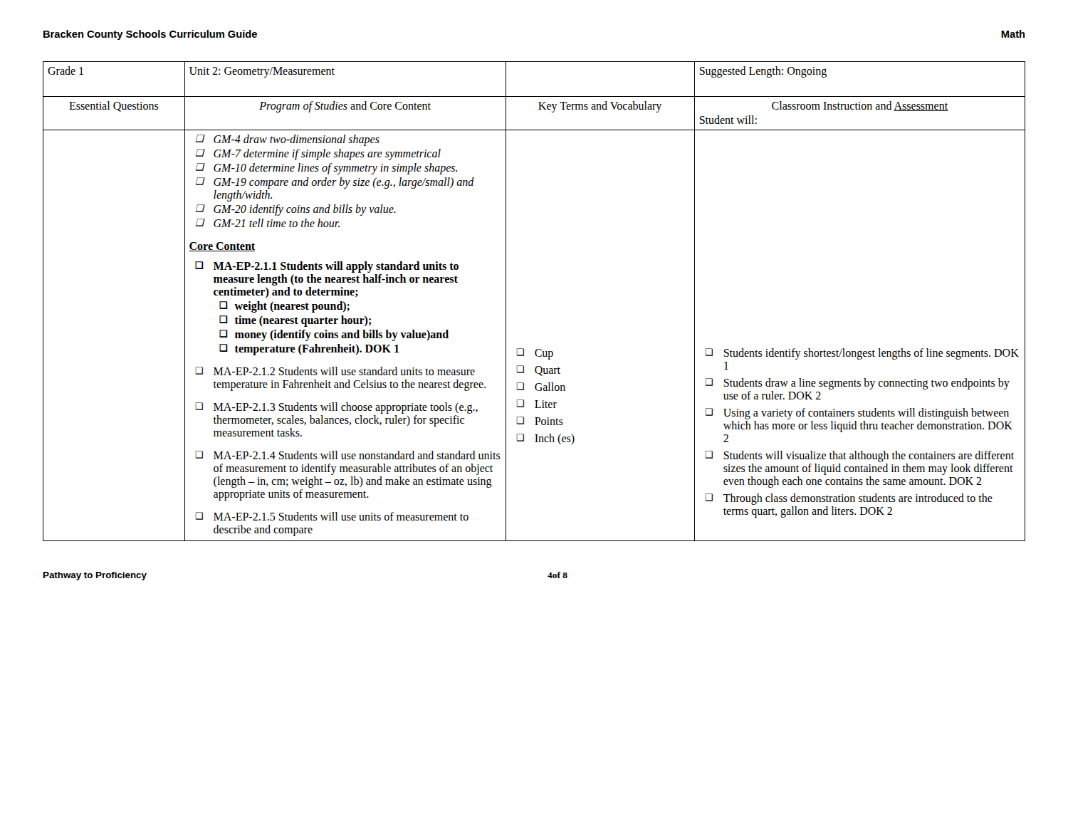Bracken County Schools Curriculum Guide
Math
| Grade 1 | Unit 2: Geometry/Measurement | | Suggested Length: Ongoing |
| Essential Questions | Program of Studies and Core Content | Key Terms and Vocabulary | Classroom Instruction and Assessment Student will: |
| | GM-4 draw two-dimensional shapes GM-7 determine if simple shapes are symmetrical GM-10 determine lines of symmetry in simple shapes. GM-19 compare and order by size (e.g., large/small) and length/width. GM-20 identify coins and bills by value. GM-21 tell time to the hour. Core Content MA-EP-2.1.1 Students will apply standard units to measure length (to the nearest half-inch or nearest centimeter) and to determine; weight (nearest pound); time (nearest quarter hour); money (identify coins and bills by value)and temperature (Fahrenheit). DOK 1 MA-EP-2.1.2 Students will use standard units to measure temperature in Fahrenheit and Celsius to the nearest degree. MA-EP-2.1.3 Students will choose appropriate tools (e.g., thermometer, scales, balances, clock, ruler) for specific measurement tasks. MA-EP-2.1.4 Students will use nonstandard and standard units of measurement to identify measurable attributes of an object (length – in, cm; weight – oz, lb) and make an estimate using appropriate units of measurement. MA-EP-2.1.5 Students will use units of measurement to describe and compare | Cup Quart Gallon Liter Points Inch (es) | Students identify shortest/longest lengths of line segments. DOK 1 Students draw a line segments by connecting two endpoints by use of a ruler. DOK 2 Using a variety of containers students will distinguish between which has more or less liquid thru teacher demonstration. DOK 2 Students will visualize that although the containers are different sizes the amount of liquid contained in them may look different even though each one contains the same amount. DOK 2 Through class demonstration students are introduced to the terms quart, gallon and liters. DOK 2 |
Pathway to Proficiency
4of 8